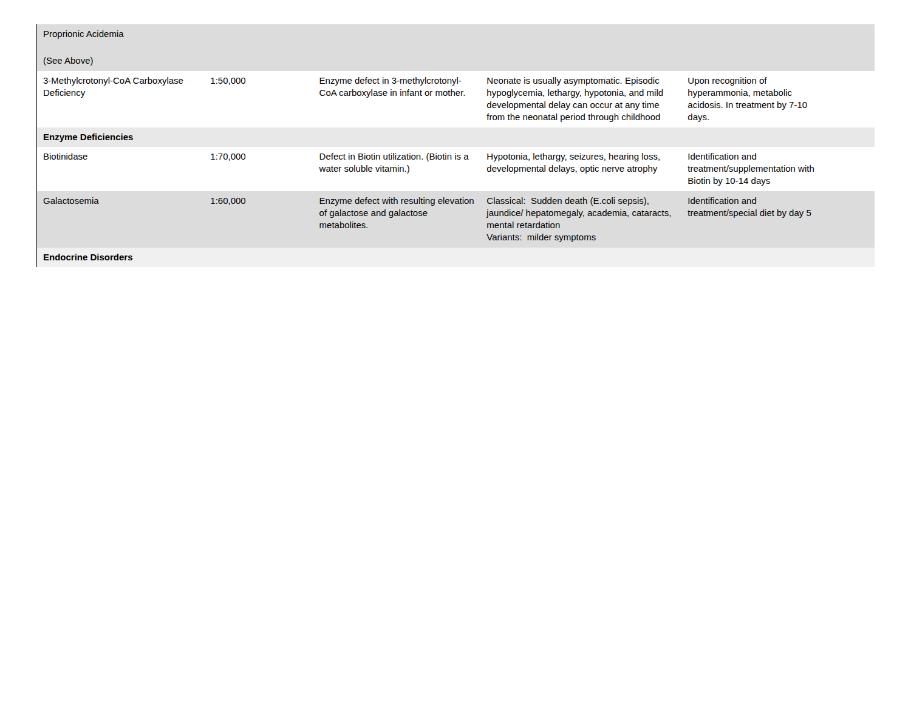| Proprionic Acidemia (See Above) | | | | | |
| 3-Methylcrotonyl-CoA Carboxylase Deficiency | 1:50,000 | Enzyme defect in 3-methylcrotonyl-CoA carboxylase in infant or mother. | Neonate is usually asymptomatic. Episodic hypoglycemia, lethargy, hypotonia, and mild developmental delay can occur at any time from the neonatal period through childhood | Upon recognition of hyperammonia, metabolic acidosis. In treatment by 7-10 days. | |
| Enzyme Deficiencies | | | | | |
| Biotinidase | 1:70,000 | Defect in Biotin utilization. (Biotin is a water soluble vitamin.) | Hypotonia, lethargy, seizures, hearing loss, developmental delays, optic nerve atrophy | Identification and treatment/supplementation with Biotin by 10-14 days | |
| Galactosemia | 1:60,000 | Enzyme defect with resulting elevation of galactose and galactose metabolites. | Classical: Sudden death (E.coli sepsis), jaundice/ hepatomegaly, academia, cataracts, mental retardation Variants: milder symptoms | Identification and treatment/special diet by day 5 | |
| Endocrine Disorders | | | | | |